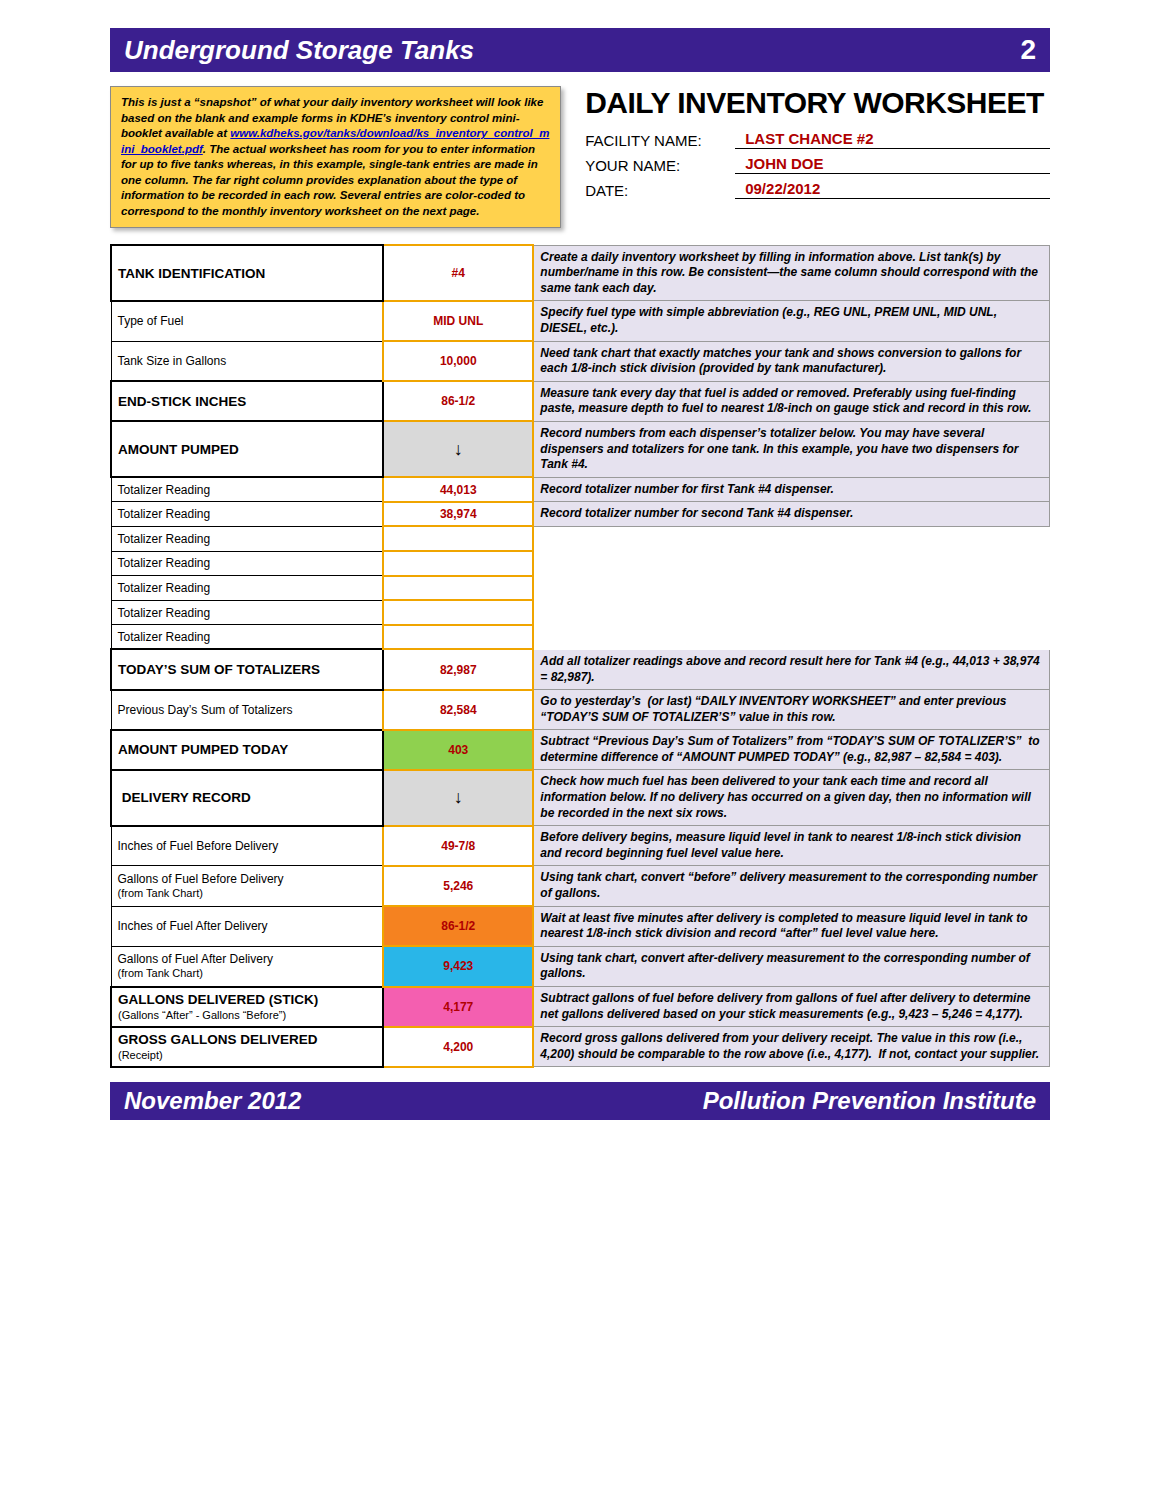Underground Storage Tanks 2
This is just a “snapshot” of what your daily inventory worksheet will look like based on the blank and example forms in KDHE’s inventory control mini-booklet available at www.kdheks.gov/tanks/download/ks_inventory_control_mini_booklet.pdf. The actual worksheet has room for you to enter information for up to five tanks whereas, in this example, single-tank entries are made in one column. The far right column provides explanation about the type of information to be recorded in each row. Several entries are color-coded to correspond to the monthly inventory worksheet on the next page.
DAILY INVENTORY WORKSHEET
FACILITY NAME: LAST CHANCE #2
YOUR NAME: JOHN DOE
DATE: 09/22/2012
| TANK IDENTIFICATION | #4 | Create a daily inventory worksheet by filling in information above. List tank(s) by number/name in this row. Be consistent—the same column should correspond with the same tank each day. |
| Type of Fuel | MID UNL | Specify fuel type with simple abbreviation (e.g., REG UNL, PREM UNL, MID UNL, DIESEL, etc.). |
| Tank Size in Gallons | 10,000 | Need tank chart that exactly matches your tank and shows conversion to gallons for each 1/8-inch stick division (provided by tank manufacturer). |
| END-STICK INCHES | 86-1/2 | Measure tank every day that fuel is added or removed. Preferably using fuel-finding paste, measure depth to fuel to nearest 1/8-inch on gauge stick and record in this row. |
| AMOUNT PUMPED | ↓ | Record numbers from each dispenser’s totalizer below. You may have several dispensers and totalizers for one tank. In this example, you have two dispensers for Tank #4. |
| Totalizer Reading | 44,013 | Record totalizer number for first Tank #4 dispenser. |
| Totalizer Reading | 38,974 | Record totalizer number for second Tank #4 dispenser. |
| Totalizer Reading | | |
| Totalizer Reading | | |
| Totalizer Reading | | |
| Totalizer Reading | | |
| Totalizer Reading | | |
| TODAY’S SUM OF TOTALIZERS | 82,987 | Add all totalizer readings above and record result here for Tank #4 (e.g., 44,013 + 38,974 = 82,987). |
| Previous Day’s Sum of Totalizers | 82,584 | Go to yesterday’s (or last) “DAILY INVENTORY WORKSHEET” and enter previous “TODAY’S SUM OF TOTALIZER’S” value in this row. |
| AMOUNT PUMPED TODAY | 403 | Subtract “Previous Day’s Sum of Totalizers” from “TODAY’S SUM OF TOTALIZER’S” to determine difference of “AMOUNT PUMPED TODAY” (e.g., 82,987 – 82,584 = 403). |
| DELIVERY RECORD | ↓ | Check how much fuel has been delivered to your tank each time and record all information below. If no delivery has occurred on a given day, then no information will be recorded in the next six rows. |
| Inches of Fuel Before Delivery | 49-7/8 | Before delivery begins, measure liquid level in tank to nearest 1/8-inch stick division and record beginning fuel level value here. |
| Gallons of Fuel Before Delivery (from Tank Chart) | 5,246 | Using tank chart, convert “before” delivery measurement to the corresponding number of gallons. |
| Inches of Fuel After Delivery | 86-1/2 | Wait at least five minutes after delivery is completed to measure liquid level in tank to nearest 1/8-inch stick division and record “after” fuel level value here. |
| Gallons of Fuel After Delivery (from Tank Chart) | 9,423 | Using tank chart, convert after-delivery measurement to the corresponding number of gallons. |
| GALLONS DELIVERED (STICK) (Gallons “After” - Gallons “Before”) | 4,177 | Subtract gallons of fuel before delivery from gallons of fuel after delivery to determine net gallons delivered based on your stick measurements (e.g., 9,423 – 5,246 = 4,177). |
| GROSS GALLONS DELIVERED (Receipt) | 4,200 | Record gross gallons delivered from your delivery receipt. The value in this row (i.e., 4,200) should be comparable to the row above (i.e., 4,177). If not, contact your supplier. |
November 2012 Pollution Prevention Institute